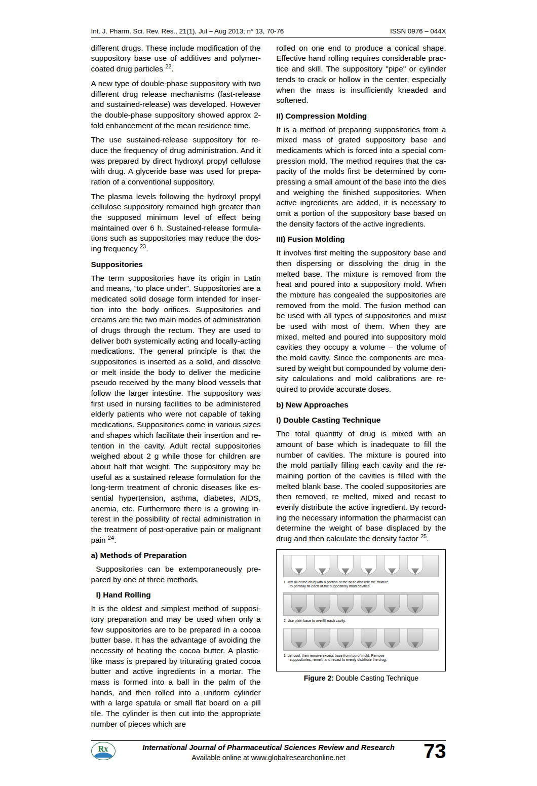Int. J. Pharm. Sci. Rev. Res., 21(1), Jul – Aug 2013; n° 13, 70-76
ISSN 0976 – 044X
different drugs. These include modification of the suppository base use of additives and polymer-coated drug particles 22.
A new type of double-phase suppository with two different drug release mechanisms (fast-release and sustained-release) was developed. However the double-phase suppository showed approx 2-fold enhancement of the mean residence time.
The use sustained-release suppository for reduce the frequency of drug administration. And it was prepared by direct hydroxyl propyl cellulose with drug. A glyceride base was used for preparation of a conventional suppository.
The plasma levels following the hydroxyl propyl cellulose suppository remained high greater than the supposed minimum level of effect being maintained over 6 h. Sustained-release formulations such as suppositories may reduce the dosing frequency 23.
Suppositories
The term suppositories have its origin in Latin and means, “to place under”. Suppositories are a medicated solid dosage form intended for insertion into the body orifices. Suppositories and creams are the two main modes of administration of drugs through the rectum. They are used to deliver both systemically acting and locally-acting medications. The general principle is that the suppositories is inserted as a solid, and dissolve or melt inside the body to deliver the medicine pseudo received by the many blood vessels that follow the larger intestine. The suppository was first used in nursing facilities to be administered elderly patients who were not capable of taking medications. Suppositories come in various sizes and shapes which facilitate their insertion and retention in the cavity. Adult rectal suppositories weighed about 2 g while those for children are about half that weight. The suppository may be useful as a sustained release formulation for the long-term treatment of chronic diseases like essential hypertension, asthma, diabetes, AIDS, anemia, etc. Furthermore there is a growing interest in the possibility of rectal administration in the treatment of post-operative pain or malignant pain 24.
a) Methods of Preparation
Suppositories can be extemporaneously prepared by one of three methods.
I) Hand Rolling
It is the oldest and simplest method of suppository preparation and may be used when only a few suppositories are to be prepared in a cocoa butter base. It has the advantage of avoiding the necessity of heating the cocoa butter. A plastic-like mass is prepared by triturating grated cocoa butter and active ingredients in a mortar. The mass is formed into a ball in the palm of the hands, and then rolled into a uniform cylinder with a large spatula or small flat board on a pill tile. The cylinder is then cut into the appropriate number of pieces which are
rolled on one end to produce a conical shape. Effective hand rolling requires considerable practice and skill. The suppository "pipe" or cylinder tends to crack or hollow in the center, especially when the mass is insufficiently kneaded and softened.
II) Compression Molding
It is a method of preparing suppositories from a mixed mass of grated suppository base and medicaments which is forced into a special compression mold. The method requires that the capacity of the molds first be determined by compressing a small amount of the base into the dies and weighing the finished suppositories. When active ingredients are added, it is necessary to omit a portion of the suppository base based on the density factors of the active ingredients.
III) Fusion Molding
It involves first melting the suppository base and then dispersing or dissolving the drug in the melted base. The mixture is removed from the heat and poured into a suppository mold. When the mixture has congealed the suppositories are removed from the mold. The fusion method can be used with all types of suppositories and must be used with most of them. When they are mixed, melted and poured into suppository mold cavities they occupy a volume – the volume of the mold cavity. Since the components are measured by weight but compounded by volume density calculations and mold calibrations are required to provide accurate doses.
b) New Approaches
I) Double Casting Technique
The total quantity of drug is mixed with an amount of base which is inadequate to fill the number of cavities. The mixture is poured into the mold partially filling each cavity and the remaining portion of the cavities is filled with the melted blank base. The cooled suppositories are then removed, re melted, mixed and recast to evenly distribute the active ingredient. By recording the necessary information the pharmacist can determine the weight of base displaced by the drug and then calculate the density factor 25.
1. Mix all of the drug with a portion of the base and use the mixture to partially fill each of the suppository mold cavities. 2. Use plain base to overfill each cavity. 3. Let cool, then remove excess base from top of mold. Remove suppositories, remelt, and recast to evenly distribute the drug.
Figure 2: Double Casting Technique
Rx
International Journal of Pharmaceutical Sciences Review and Research
Available online at www.globalresearchonline.net
73